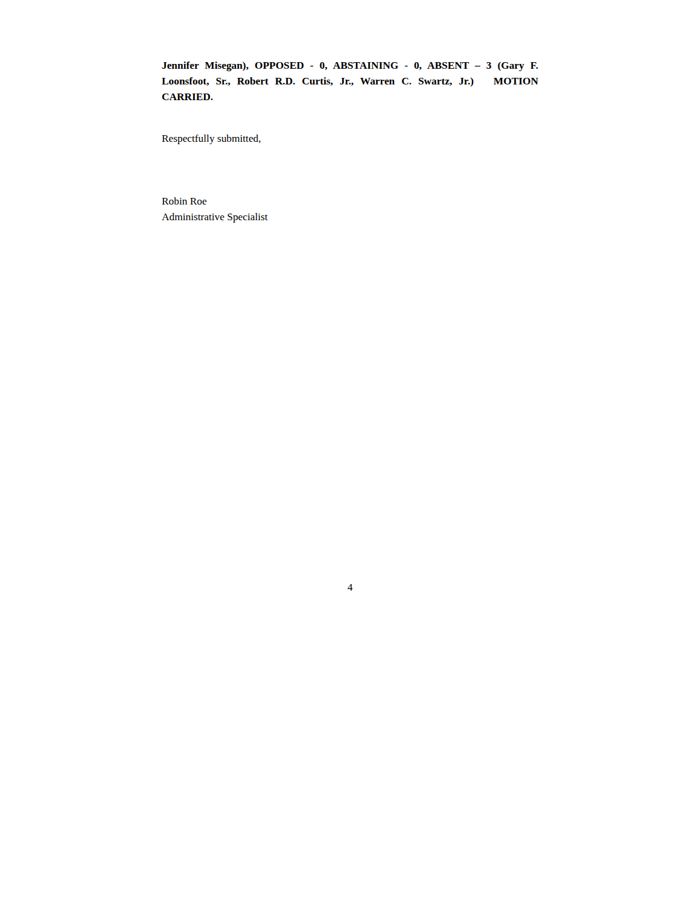Jennifer Misegan), OPPOSED - 0, ABSTAINING - 0, ABSENT – 3 (Gary F. Loonsfoot, Sr., Robert R.D. Curtis, Jr., Warren C. Swartz, Jr.) MOTION CARRIED.
Respectfully submitted,
Robin Roe Administrative Specialist
4